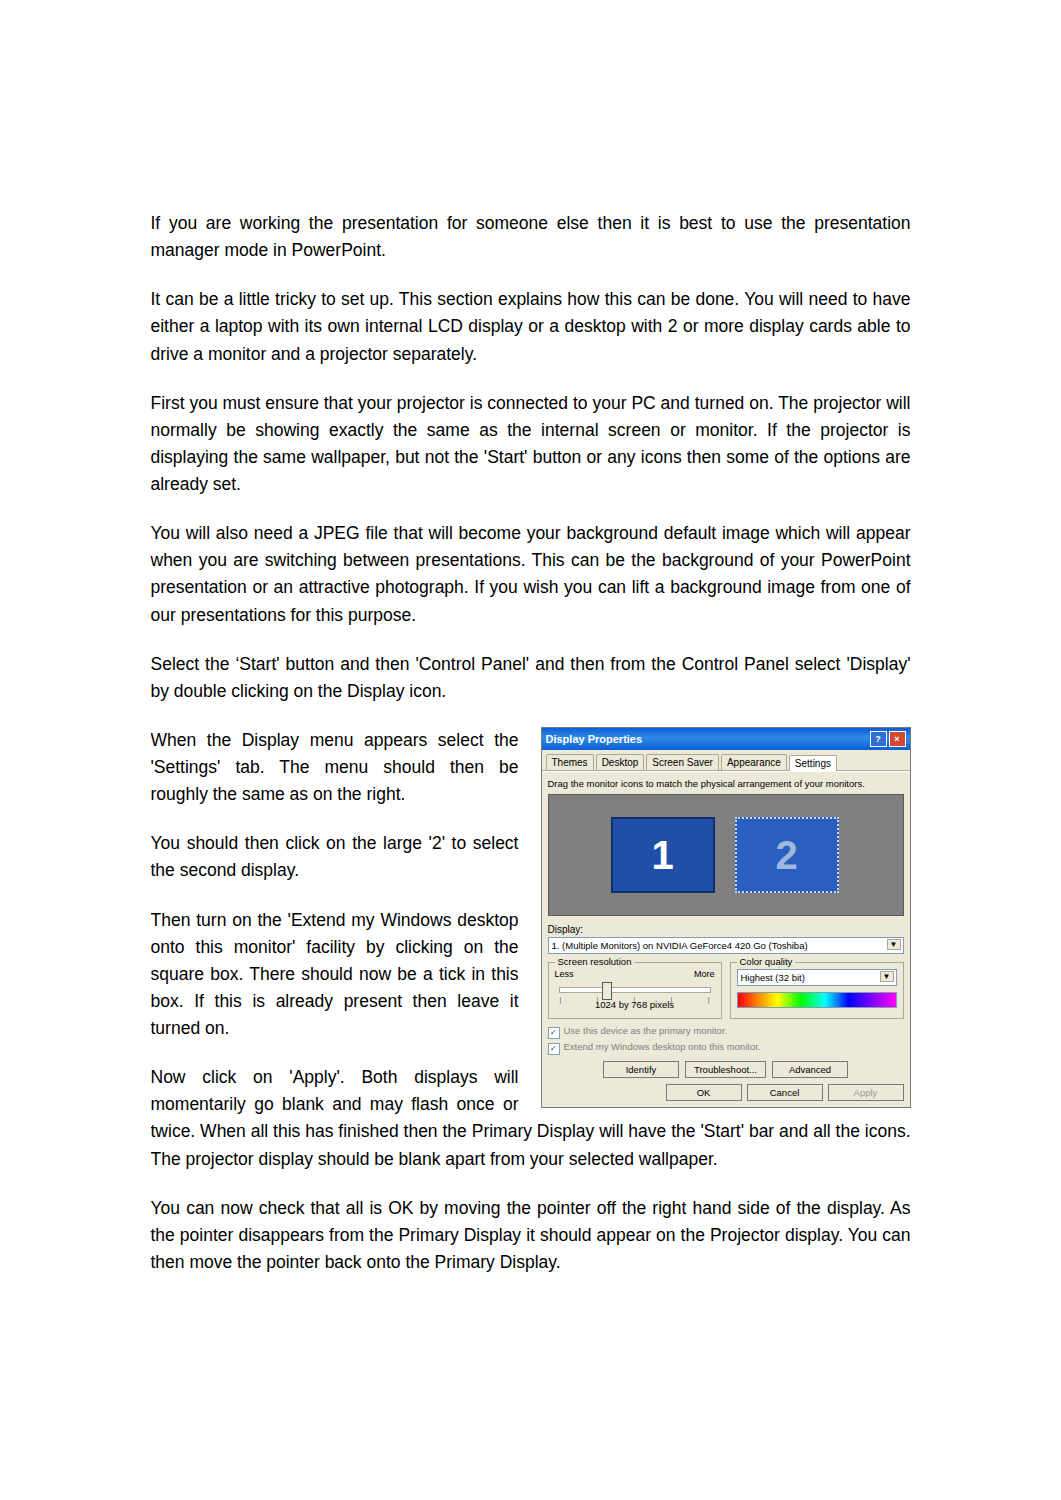If you are working the presentation for someone else then it is best to use the presentation manager mode in PowerPoint.
It can be a little tricky to set up. This section explains how this can be done. You will need to have either a laptop with its own internal LCD display or a desktop with 2 or more display cards able to drive a monitor and a projector separately.
First you must ensure that your projector is connected to your PC and turned on. The projector will normally be showing exactly the same as the internal screen or monitor. If the projector is displaying the same wallpaper, but not the 'Start' button or any icons then some of the options are already set.
You will also need a JPEG file that will become your background default image which will appear when you are switching between presentations. This can be the background of your PowerPoint presentation or an attractive photograph. If you wish you can lift a background image from one of our presentations for this purpose.
Select the ‘Start' button and then 'Control Panel' and then from the Control Panel select 'Display' by double clicking on the Display icon.
Display Properties ?×
Themes
Desktop
Screen Saver
Appearance
Settings
Drag the monitor icons to match the physical arrangement of your monitors.
1
2
Display:
1. (Multiple Monitors) on NVIDIA GeForce4 420 Go (Toshiba)
Screen resolution
Less More
|||||
1024 by 768 pixels
Color quality
Highest (32 bit)
✓Use this device as the primary monitor.
✓Extend my Windows desktop onto this monitor.
Identify
Troubleshoot...
Advanced
OK
Cancel
Apply
When the Display menu appears select the 'Settings' tab. The menu should then be roughly the same as on the right.
You should then click on the large '2' to select the second display.
Then turn on the 'Extend my Windows desktop onto this monitor' facility by clicking on the square box. There should now be a tick in this box. If this is already present then leave it turned on.
Now click on 'Apply'. Both displays will momentarily go blank and may flash once or twice. When all this has finished then the Primary Display will have the 'Start' bar and all the icons. The projector display should be blank apart from your selected wallpaper.
You can now check that all is OK by moving the pointer off the right hand side of the display. As the pointer disappears from the Primary Display it should appear on the Projector display. You can then move the pointer back onto the Primary Display.